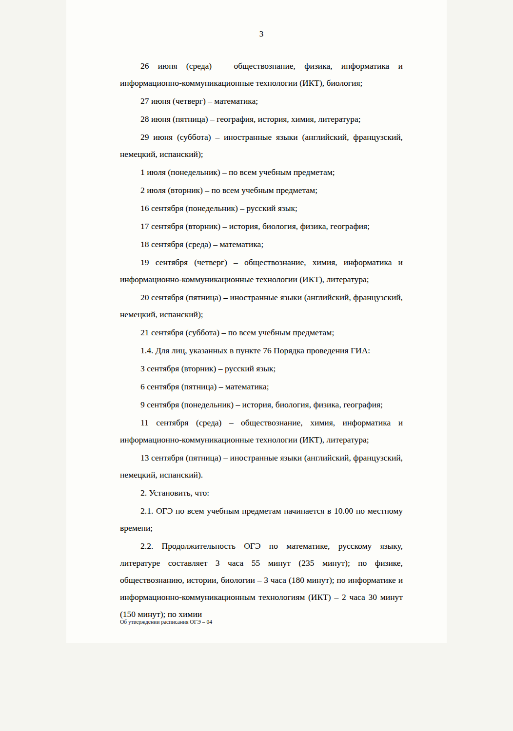3
26 июня (среда) – обществознание, физика, информатика и информационно-коммуникационные технологии (ИКТ), биология;
27 июня (четверг) – математика;
28 июня (пятница) – география, история, химия, литература;
29 июня (суббота) – иностранные языки (английский, французский, немецкий, испанский);
1 июля (понедельник) – по всем учебным предметам;
2 июля (вторник) – по всем учебным предметам;
16 сентября (понедельник) – русский язык;
17 сентября (вторник) – история, биология, физика, география;
18 сентября (среда) – математика;
19 сентября (четверг) – обществознание, химия, информатика и информационно-коммуникационные технологии (ИКТ), литература;
20 сентября (пятница) – иностранные языки (английский, французский, немецкий, испанский);
21 сентября (суббота) – по всем учебным предметам;
1.4. Для лиц, указанных в пункте 76 Порядка проведения ГИА:
3 сентября (вторник) – русский язык;
6 сентября (пятница) – математика;
9 сентября (понедельник) – история, биология, физика, география;
11 сентября (среда) – обществознание, химия, информатика и информационно-коммуникационные технологии (ИКТ), литература;
13 сентября (пятница) – иностранные языки (английский, французский, немецкий, испанский).
2. Установить, что:
2.1. ОГЭ по всем учебным предметам начинается в 10.00 по местному времени;
2.2. Продолжительность ОГЭ по математике, русскому языку, литературе составляет 3 часа 55 минут (235 минут); по физике, обществознанию, истории, биологии – 3 часа (180 минут); по информатике и информационно-коммуникационным технологиям (ИКТ) – 2 часа 30 минут (150 минут); по химии
Об утверждении расписания ОГЭ – 04